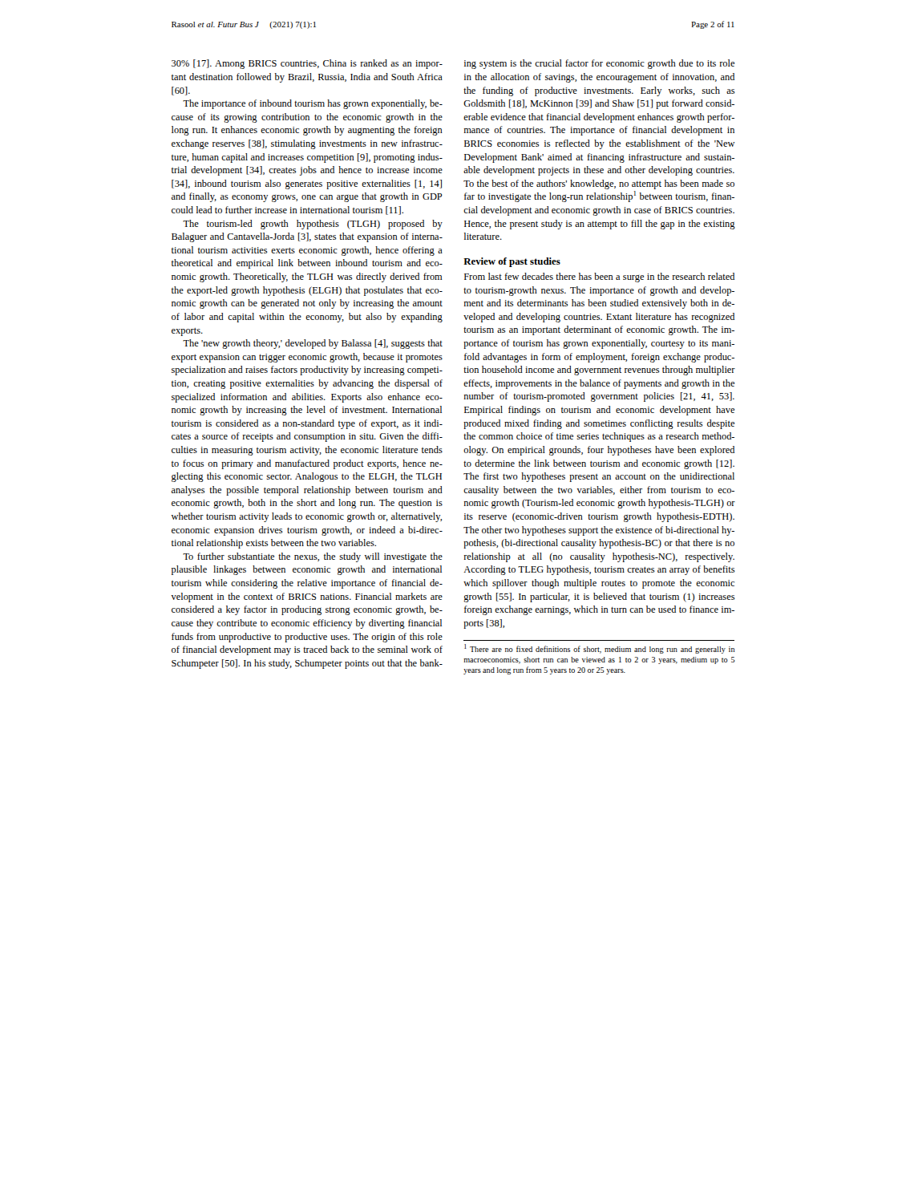Rasool et al. Futur Bus J (2021) 7(1):1
Page 2 of 11
30% [17]. Among BRICS countries, China is ranked as an important destination followed by Brazil, Russia, India and South Africa [60].
The importance of inbound tourism has grown exponentially, because of its growing contribution to the economic growth in the long run. It enhances economic growth by augmenting the foreign exchange reserves [38], stimulating investments in new infrastructure, human capital and increases competition [9], promoting industrial development [34], creates jobs and hence to increase income [34], inbound tourism also generates positive externalities [1, 14] and finally, as economy grows, one can argue that growth in GDP could lead to further increase in international tourism [11].
The tourism-led growth hypothesis (TLGH) proposed by Balaguer and Cantavella-Jorda [3], states that expansion of international tourism activities exerts economic growth, hence offering a theoretical and empirical link between inbound tourism and economic growth. Theoretically, the TLGH was directly derived from the export-led growth hypothesis (ELGH) that postulates that economic growth can be generated not only by increasing the amount of labor and capital within the economy, but also by expanding exports.
The 'new growth theory,' developed by Balassa [4], suggests that export expansion can trigger economic growth, because it promotes specialization and raises factors productivity by increasing competition, creating positive externalities by advancing the dispersal of specialized information and abilities. Exports also enhance economic growth by increasing the level of investment. International tourism is considered as a non-standard type of export, as it indicates a source of receipts and consumption in situ. Given the difficulties in measuring tourism activity, the economic literature tends to focus on primary and manufactured product exports, hence neglecting this economic sector. Analogous to the ELGH, the TLGH analyses the possible temporal relationship between tourism and economic growth, both in the short and long run. The question is whether tourism activity leads to economic growth or, alternatively, economic expansion drives tourism growth, or indeed a bi-directional relationship exists between the two variables.
To further substantiate the nexus, the study will investigate the plausible linkages between economic growth and international tourism while considering the relative importance of financial development in the context of BRICS nations. Financial markets are considered a key factor in producing strong economic growth, because they contribute to economic efficiency by diverting financial funds from unproductive to productive uses. The origin of this role of financial development may is traced back to the seminal work of Schumpeter [50]. In his study, Schumpeter points out that the banking system is the crucial factor for economic growth due to its role in the allocation of savings, the encouragement of innovation, and the funding of productive investments. Early works, such as Goldsmith [18], McKinnon [39] and Shaw [51] put forward considerable evidence that financial development enhances growth performance of countries. The importance of financial development in BRICS economies is reflected by the establishment of the 'New Development Bank' aimed at financing infrastructure and sustainable development projects in these and other developing countries. To the best of the authors' knowledge, no attempt has been made so far to investigate the long-run relationship1 between tourism, financial development and economic growth in case of BRICS countries. Hence, the present study is an attempt to fill the gap in the existing literature.
Review of past studies
From last few decades there has been a surge in the research related to tourism-growth nexus. The importance of growth and development and its determinants has been studied extensively both in developed and developing countries. Extant literature has recognized tourism as an important determinant of economic growth. The importance of tourism has grown exponentially, courtesy to its manifold advantages in form of employment, foreign exchange production household income and government revenues through multiplier effects, improvements in the balance of payments and growth in the number of tourism-promoted government policies [21, 41, 53]. Empirical findings on tourism and economic development have produced mixed finding and sometimes conflicting results despite the common choice of time series techniques as a research methodology. On empirical grounds, four hypotheses have been explored to determine the link between tourism and economic growth [12]. The first two hypotheses present an account on the unidirectional causality between the two variables, either from tourism to economic growth (Tourism-led economic growth hypothesis-TLGH) or its reserve (economic-driven tourism growth hypothesis-EDTH). The other two hypotheses support the existence of bi-directional hypothesis, (bi-directional causality hypothesis-BC) or that there is no relationship at all (no causality hypothesis-NC), respectively. According to TLEG hypothesis, tourism creates an array of benefits which spillover though multiple routes to promote the economic growth [55]. In particular, it is believed that tourism (1) increases foreign exchange earnings, which in turn can be used to finance imports [38],
1 There are no fixed definitions of short, medium and long run and generally in macroeconomics, short run can be viewed as 1 to 2 or 3 years, medium up to 5 years and long run from 5 years to 20 or 25 years.